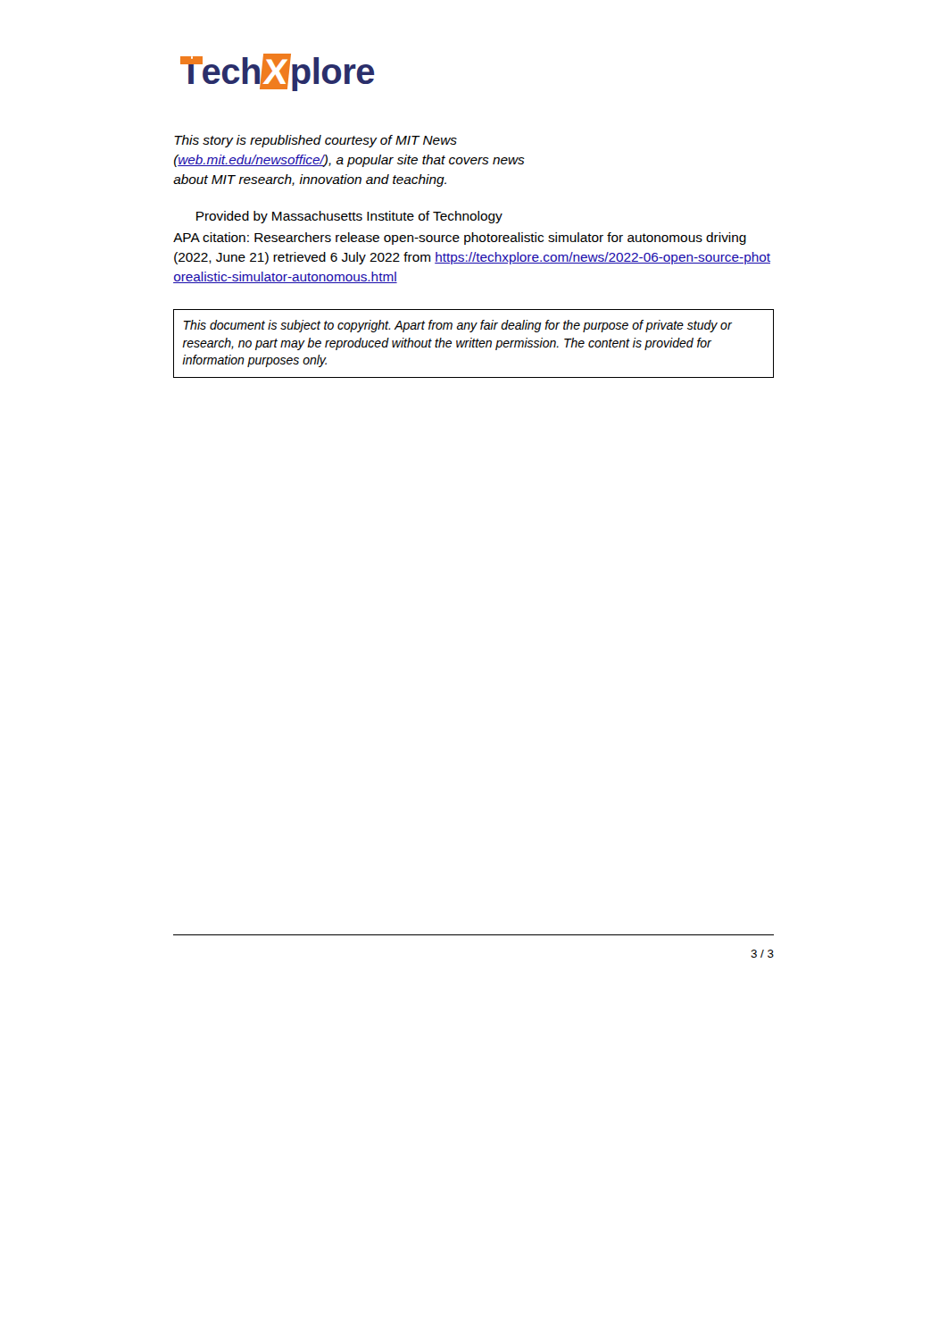TechXplore
This story is republished courtesy of MIT News (web.mit.edu/newsoffice/), a popular site that covers news about MIT research, innovation and teaching.
Provided by Massachusetts Institute of Technology
APA citation: Researchers release open-source photorealistic simulator for autonomous driving (2022, June 21) retrieved 6 July 2022 from https://techxplore.com/news/2022-06-open-source-photorealistic-simulator-autonomous.html
This document is subject to copyright. Apart from any fair dealing for the purpose of private study or research, no part may be reproduced without the written permission. The content is provided for information purposes only.
3 / 3